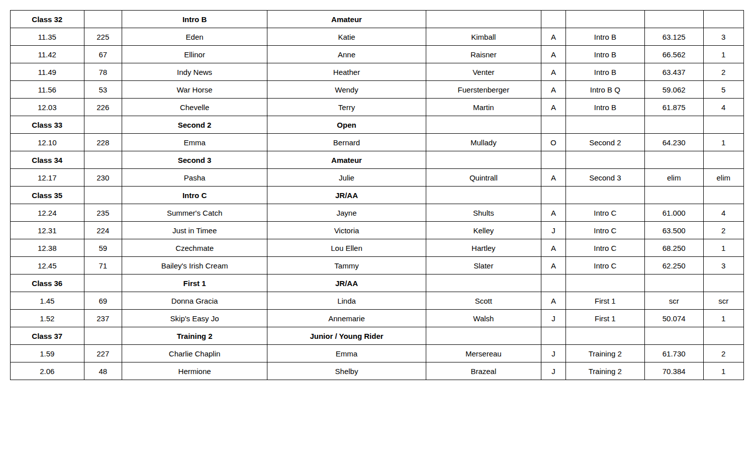| Class 32 | | Intro B | Amateur | | | | | |
| 11.35 | 225 | Eden | Katie | Kimball | A | Intro B | 63.125 | 3 |
| 11.42 | 67 | Ellinor | Anne | Raisner | A | Intro B | 66.562 | 1 |
| 11.49 | 78 | Indy News | Heather | Venter | A | Intro B | 63.437 | 2 |
| 11.56 | 53 | War Horse | Wendy | Fuerstenberger | A | Intro B Q | 59.062 | 5 |
| 12.03 | 226 | Chevelle | Terry | Martin | A | Intro B | 61.875 | 4 |
| Class 33 | | Second 2 | Open | | | | | |
| 12.10 | 228 | Emma | Bernard | Mullady | O | Second 2 | 64.230 | 1 |
| Class 34 | | Second 3 | Amateur | | | | | |
| 12.17 | 230 | Pasha | Julie | Quintrall | A | Second 3 | elim | elim |
| Class 35 | | Intro C | JR/AA | | | | | |
| 12.24 | 235 | Summer's Catch | Jayne | Shults | A | Intro C | 61.000 | 4 |
| 12.31 | 224 | Just in Timee | Victoria | Kelley | J | Intro C | 63.500 | 2 |
| 12.38 | 59 | Czechmate | Lou Ellen | Hartley | A | Intro C | 68.250 | 1 |
| 12.45 | 71 | Bailey's Irish Cream | Tammy | Slater | A | Intro C | 62.250 | 3 |
| Class 36 | | First 1 | JR/AA | | | | | |
| 1.45 | 69 | Donna Gracia | Linda | Scott | A | First 1 | scr | scr |
| 1.52 | 237 | Skip's Easy Jo | Annemarie | Walsh | J | First 1 | 50.074 | 1 |
| Class 37 | | Training 2 | Junior / Young Rider | | | | | |
| 1.59 | 227 | Charlie Chaplin | Emma | Mersereau | J | Training 2 | 61.730 | 2 |
| 2.06 | 48 | Hermione | Shelby | Brazeal | J | Training 2 | 70.384 | 1 |